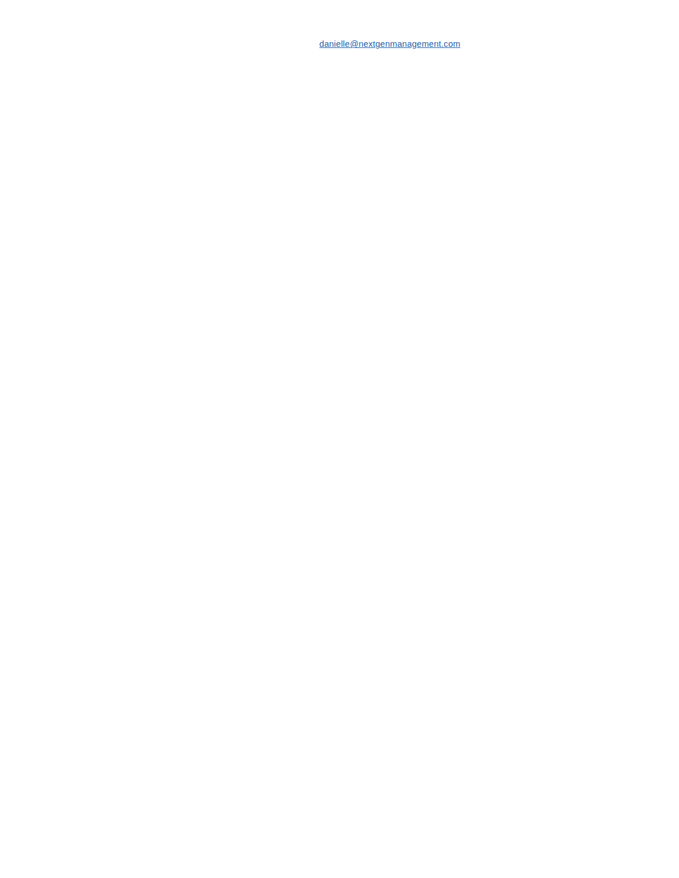danielle@nextgenmanagement.com